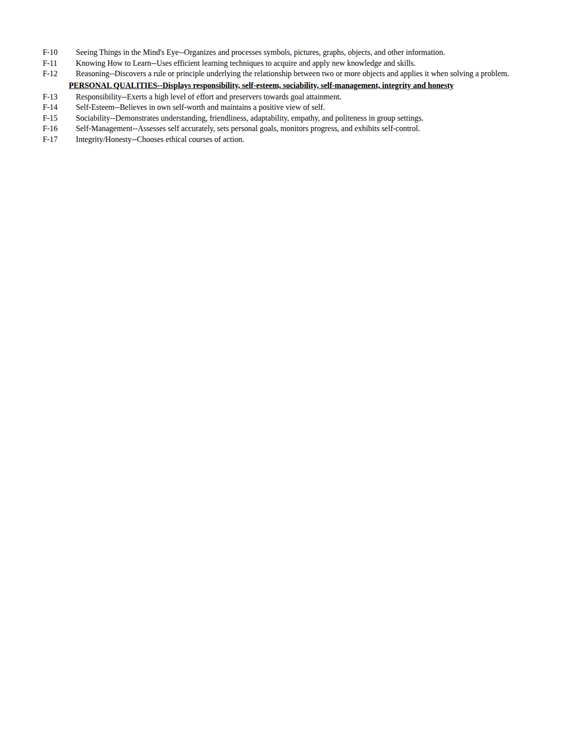| F-10 | Seeing Things in the Mind's Eye--Organizes and processes symbols, pictures, graphs, objects, and other information. |
| F-11 | Knowing How to Learn--Uses efficient learning techniques to acquire and apply new knowledge and skills. |
| F-12 | Reasoning--Discovers a rule or principle underlying the relationship between two or more objects and applies it when solving a problem. |
| PERSONAL QUALITIES--Displays responsibility, self-esteem, sociability, self-management, integrity and honesty |
| F-13 | Responsibility--Exerts a high level of effort and preservers towards goal attainment. |
| F-14 | Self-Esteem--Believes in own self-worth and maintains a positive view of self. |
| F-15 | Sociability--Demonstrates understanding, friendliness, adaptability, empathy, and politeness in group settings. |
| F-16 | Self-Management--Assesses self accurately, sets personal goals, monitors progress, and exhibits self-control. |
| F-17 | Integrity/Honesty--Chooses ethical courses of action. |